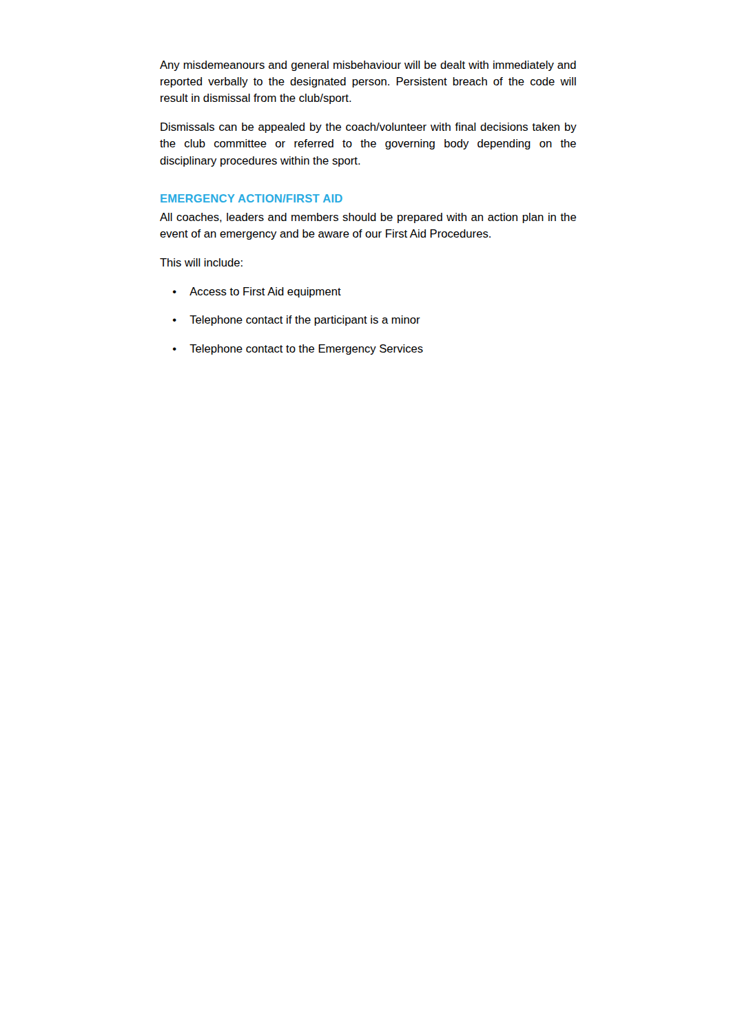Any misdemeanours and general misbehaviour will be dealt with immediately and reported verbally to the designated person. Persistent breach of the code will result in dismissal from the club/sport.
Dismissals can be appealed by the coach/volunteer with final decisions taken by the club committee or referred to the governing body depending on the disciplinary procedures within the sport.
Emergency Action/First Aid
All coaches, leaders and members should be prepared with an action plan in the event of an emergency and be aware of our First Aid Procedures.
This will include:
Access to First Aid equipment
Telephone contact if the participant is a minor
Telephone contact to the Emergency Services